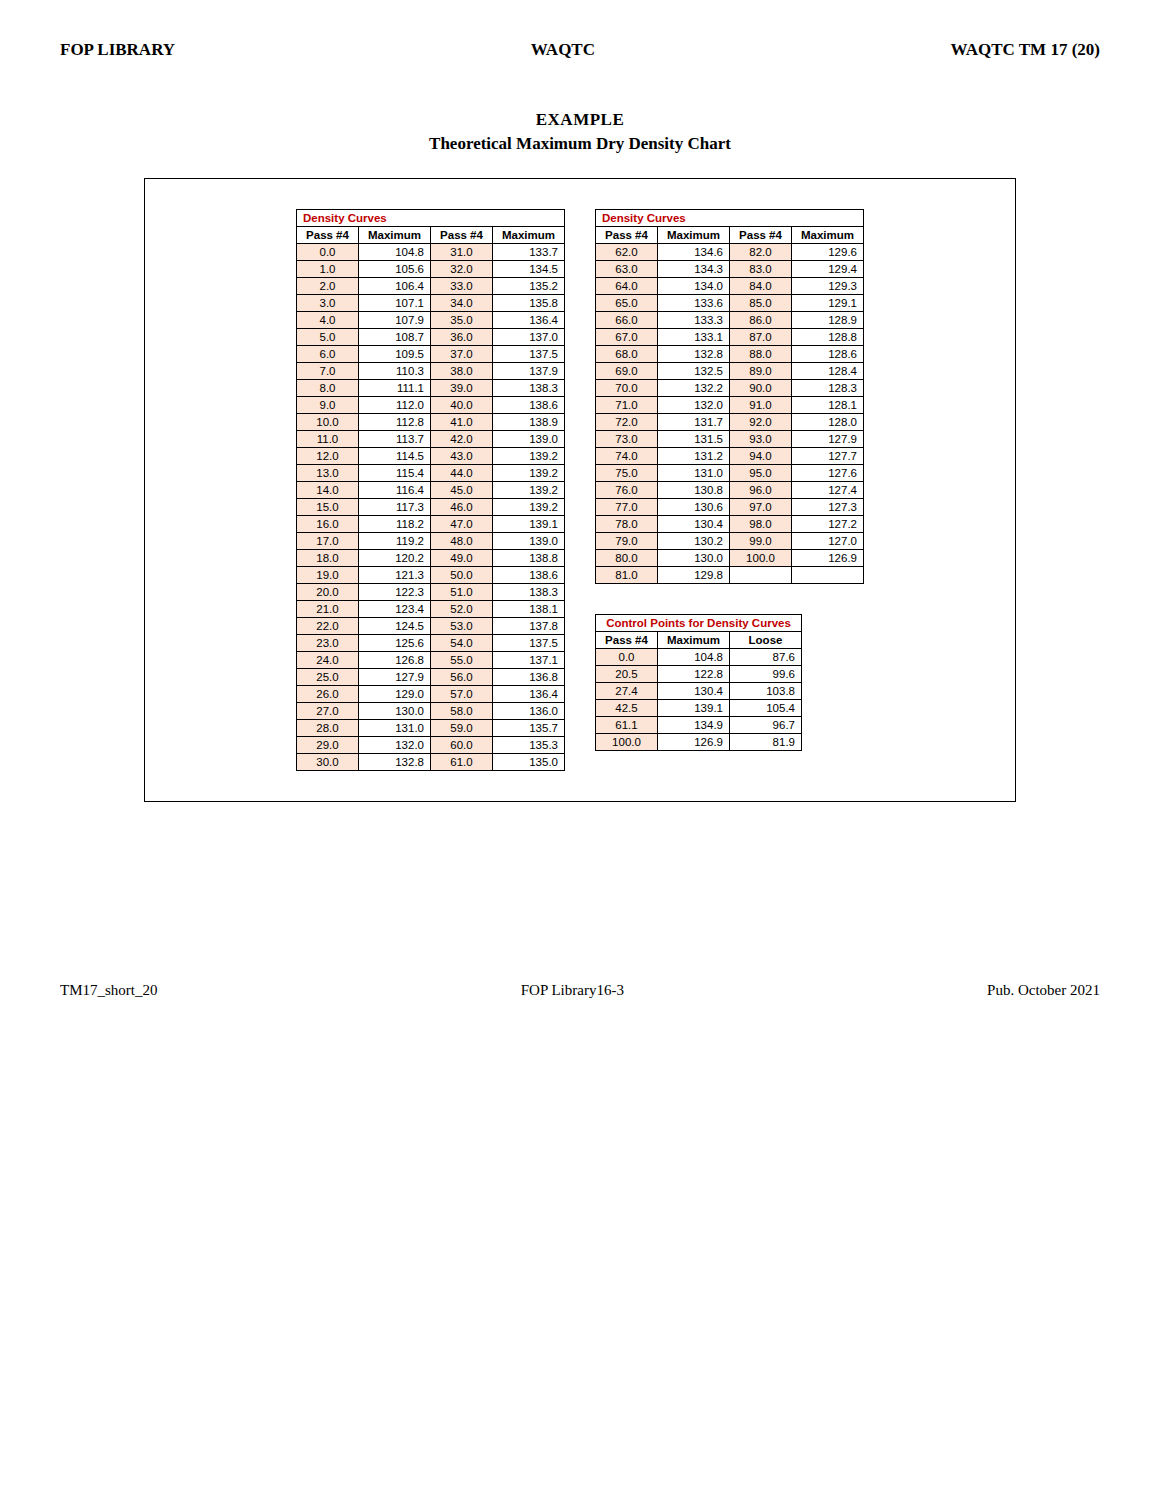FOP LIBRARY
WAQTC
WAQTC TM 17 (20)
EXAMPLE
Theoretical Maximum Dry Density Chart
| Density Curves |
| Pass #4 | Maximum | Pass #4 | Maximum |
| 0.0 | 104.8 | 31.0 | 133.7 |
| 1.0 | 105.6 | 32.0 | 134.5 |
| 2.0 | 106.4 | 33.0 | 135.2 |
| 3.0 | 107.1 | 34.0 | 135.8 |
| 4.0 | 107.9 | 35.0 | 136.4 |
| 5.0 | 108.7 | 36.0 | 137.0 |
| 6.0 | 109.5 | 37.0 | 137.5 |
| 7.0 | 110.3 | 38.0 | 137.9 |
| 8.0 | 111.1 | 39.0 | 138.3 |
| 9.0 | 112.0 | 40.0 | 138.6 |
| 10.0 | 112.8 | 41.0 | 138.9 |
| 11.0 | 113.7 | 42.0 | 139.0 |
| 12.0 | 114.5 | 43.0 | 139.2 |
| 13.0 | 115.4 | 44.0 | 139.2 |
| 14.0 | 116.4 | 45.0 | 139.2 |
| 15.0 | 117.3 | 46.0 | 139.2 |
| 16.0 | 118.2 | 47.0 | 139.1 |
| 17.0 | 119.2 | 48.0 | 139.0 |
| 18.0 | 120.2 | 49.0 | 138.8 |
| 19.0 | 121.3 | 50.0 | 138.6 |
| 20.0 | 122.3 | 51.0 | 138.3 |
| 21.0 | 123.4 | 52.0 | 138.1 |
| 22.0 | 124.5 | 53.0 | 137.8 |
| 23.0 | 125.6 | 54.0 | 137.5 |
| 24.0 | 126.8 | 55.0 | 137.1 |
| 25.0 | 127.9 | 56.0 | 136.8 |
| 26.0 | 129.0 | 57.0 | 136.4 |
| 27.0 | 130.0 | 58.0 | 136.0 |
| 28.0 | 131.0 | 59.0 | 135.7 |
| 29.0 | 132.0 | 60.0 | 135.3 |
| 30.0 | 132.8 | 61.0 | 135.0 |
| Density Curves |
| Pass #4 | Maximum | Pass #4 | Maximum |
| 62.0 | 134.6 | 82.0 | 129.6 |
| 63.0 | 134.3 | 83.0 | 129.4 |
| 64.0 | 134.0 | 84.0 | 129.3 |
| 65.0 | 133.6 | 85.0 | 129.1 |
| 66.0 | 133.3 | 86.0 | 128.9 |
| 67.0 | 133.1 | 87.0 | 128.8 |
| 68.0 | 132.8 | 88.0 | 128.6 |
| 69.0 | 132.5 | 89.0 | 128.4 |
| 70.0 | 132.2 | 90.0 | 128.3 |
| 71.0 | 132.0 | 91.0 | 128.1 |
| 72.0 | 131.7 | 92.0 | 128.0 |
| 73.0 | 131.5 | 93.0 | 127.9 |
| 74.0 | 131.2 | 94.0 | 127.7 |
| 75.0 | 131.0 | 95.0 | 127.6 |
| 76.0 | 130.8 | 96.0 | 127.4 |
| 77.0 | 130.6 | 97.0 | 127.3 |
| 78.0 | 130.4 | 98.0 | 127.2 |
| 79.0 | 130.2 | 99.0 | 127.0 |
| 80.0 | 130.0 | 100.0 | 126.9 |
| 81.0 | 129.8 | | |
| Control Points for Density Curves |
| Pass #4 | Maximum | Loose |
| 0.0 | 104.8 | 87.6 |
| 20.5 | 122.8 | 99.6 |
| 27.4 | 130.4 | 103.8 |
| 42.5 | 139.1 | 105.4 |
| 61.1 | 134.9 | 96.7 |
| 100.0 | 126.9 | 81.9 |
TM17_short_20
FOP Library16-3
Pub. October 2021